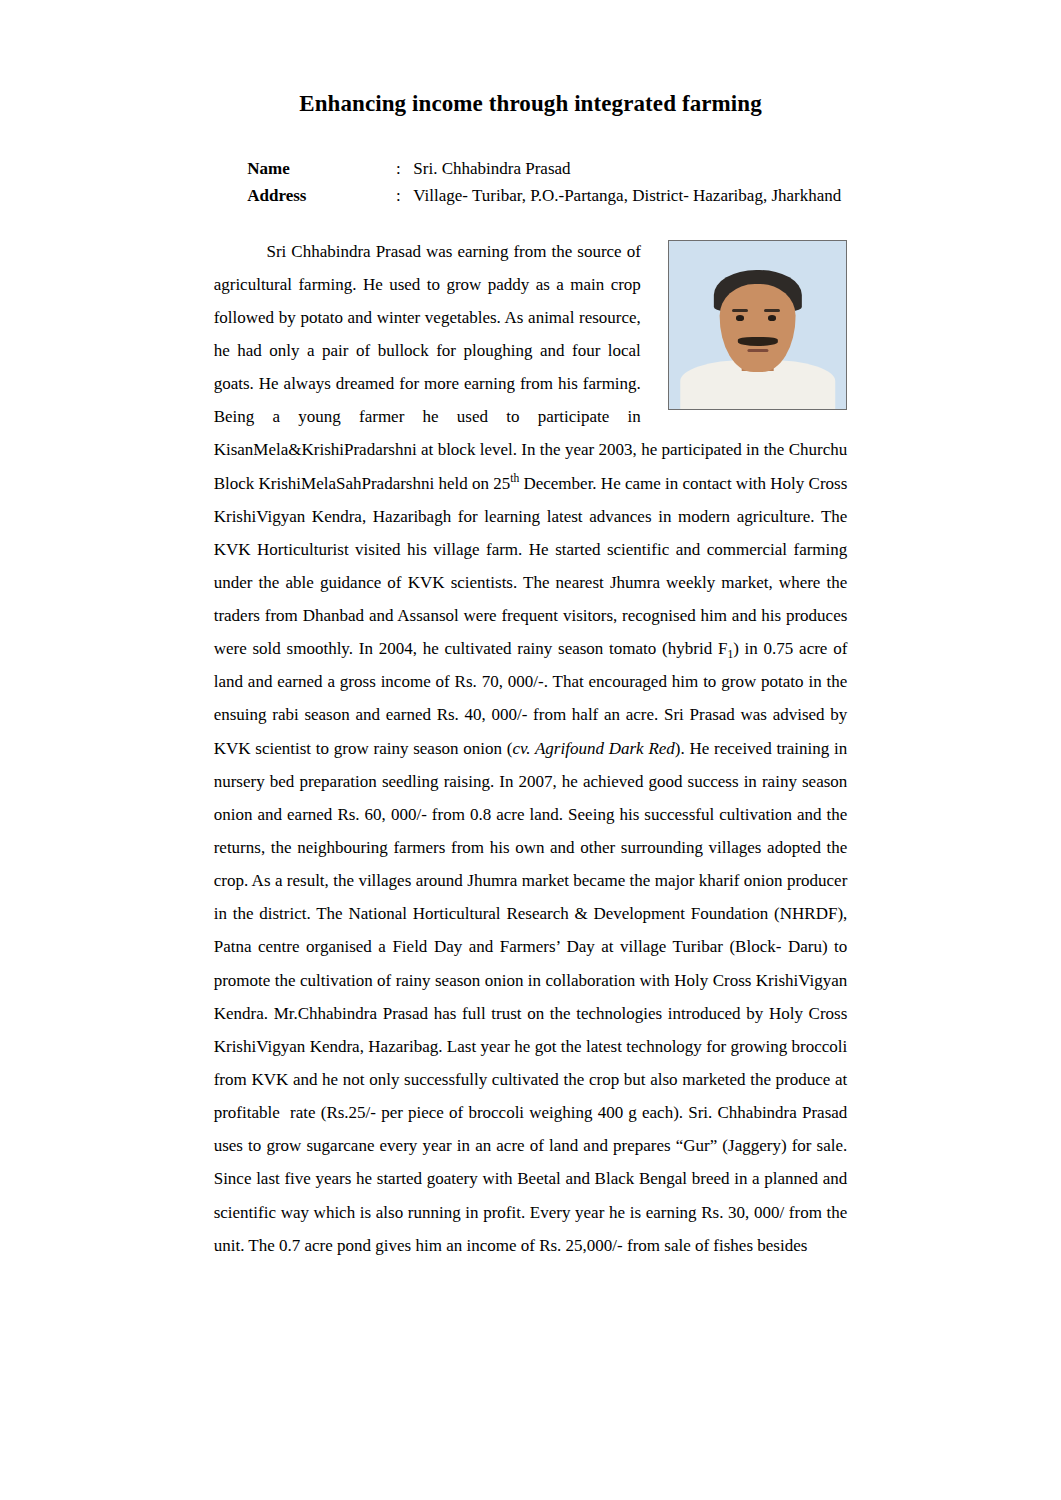Enhancing income through integrated farming
| Name | : | Sri. Chhabindra Prasad |
| Address | : | Village- Turibar, P.O.-Partanga, District- Hazaribag, Jharkhand |
Sri Chhabindra Prasad was earning from the source of agricultural farming. He used to grow paddy as a main crop followed by potato and winter vegetables. As animal resource, he had only a pair of bullock for ploughing and four local goats. He always dreamed for more earning from his farming. Being a young farmer he used to participate in KisanMela&KrishiPradarshni at block level. In the year 2003, he participated in the Churchu Block KrishiMelaSahPradarshni held on 25th December. He came in contact with Holy Cross KrishiVigyan Kendra, Hazaribagh for learning latest advances in modern agriculture. The KVK Horticulturist visited his village farm. He started scientific and commercial farming under the able guidance of KVK scientists. The nearest Jhumra weekly market, where the traders from Dhanbad and Assansol were frequent visitors, recognised him and his produces were sold smoothly. In 2004, he cultivated rainy season tomato (hybrid F1) in 0.75 acre of land and earned a gross income of Rs. 70, 000/-. That encouraged him to grow potato in the ensuing rabi season and earned Rs. 40, 000/- from half an acre. Sri Prasad was advised by KVK scientist to grow rainy season onion (cv. Agrifound Dark Red). He received training in nursery bed preparation seedling raising. In 2007, he achieved good success in rainy season onion and earned Rs. 60, 000/- from 0.8 acre land. Seeing his successful cultivation and the returns, the neighbouring farmers from his own and other surrounding villages adopted the crop. As a result, the villages around Jhumra market became the major kharif onion producer in the district. The National Horticultural Research & Development Foundation (NHRDF), Patna centre organised a Field Day and Farmers’ Day at village Turibar (Block- Daru) to promote the cultivation of rainy season onion in collaboration with Holy Cross KrishiVigyan Kendra. Mr.Chhabindra Prasad has full trust on the technologies introduced by Holy Cross KrishiVigyan Kendra, Hazaribag. Last year he got the latest technology for growing broccoli from KVK and he not only successfully cultivated the crop but also marketed the produce at profitable rate (Rs.25/- per piece of broccoli weighing 400 g each). Sri. Chhabindra Prasad uses to grow sugarcane every year in an acre of land and prepares “Gur” (Jaggery) for sale. Since last five years he started goatery with Beetal and Black Bengal breed in a planned and scientific way which is also running in profit. Every year he is earning Rs. 30, 000/ from the unit. The 0.7 acre pond gives him an income of Rs. 25,000/- from sale of fishes besides